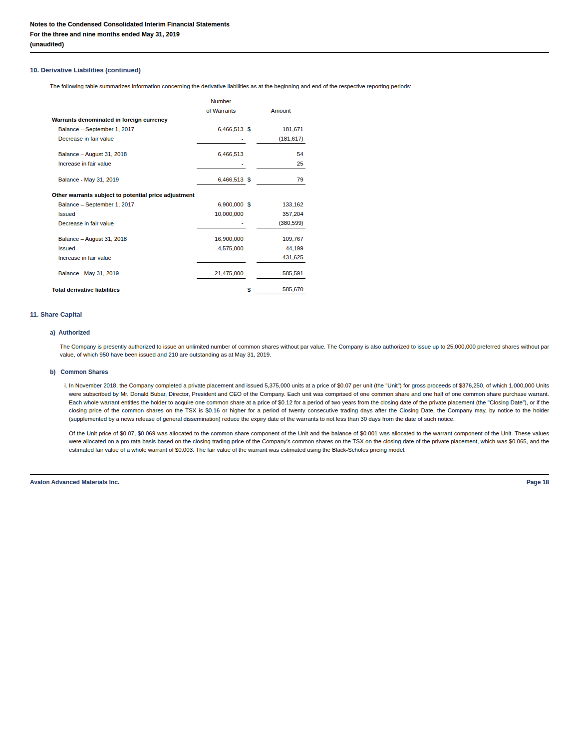Notes to the Condensed Consolidated Interim Financial Statements
For the three and nine months ended May 31, 2019
(unaudited)
10. Derivative Liabilities (continued)
The following table summarizes information concerning the derivative liabilities as at the beginning and end of the respective reporting periods:
| | Number | | |
| | of Warrants | | Amount |
| Warrants denominated in foreign currency | | | |
| Balance – September 1, 2017 | 6,466,513 | $ | 181,671 |
| Decrease in fair value | - | | (181,617) |
| Balance – August 31, 2018 | 6,466,513 | | 54 |
| Increase in fair value | - | | 25 |
| Balance - May 31, 2019 | 6,466,513 | $ | 79 |
| Other warrants subject to potential price adjustment | | | |
| Balance – September 1, 2017 | 6,900,000 | $ | 133,162 |
| Issued | 10,000,000 | | 357,204 |
| Decrease in fair value | - | | (380,599) |
| Balance – August 31, 2018 | 16,900,000 | | 109,767 |
| Issued | 4,575,000 | | 44,199 |
| Increase in fair value | - | | 431,625 |
| Balance - May 31, 2019 | 21,475,000 | | 585,591 |
| Total derivative liabilities | | $ | 585,670 |
11. Share Capital
a) Authorized
The Company is presently authorized to issue an unlimited number of common shares without par value. The Company is also authorized to issue up to 25,000,000 preferred shares without par value, of which 950 have been issued and 210 are outstanding as at May 31, 2019.
b) Common Shares
In November 2018, the Company completed a private placement and issued 5,375,000 units at a price of $0.07 per unit (the "Unit") for gross proceeds of $376,250, of which 1,000,000 Units were subscribed by Mr. Donald Bubar, Director, President and CEO of the Company. Each unit was comprised of one common share and one half of one common share purchase warrant. Each whole warrant entitles the holder to acquire one common share at a price of $0.12 for a period of two years from the closing date of the private placement (the "Closing Date"), or if the closing price of the common shares on the TSX is $0.16 or higher for a period of twenty consecutive trading days after the Closing Date, the Company may, by notice to the holder (supplemented by a news release of general dissemination) reduce the expiry date of the warrants to not less than 30 days from the date of such notice.
Of the Unit price of $0.07, $0.069 was allocated to the common share component of the Unit and the balance of $0.001 was allocated to the warrant component of the Unit. These values were allocated on a pro rata basis based on the closing trading price of the Company's common shares on the TSX on the closing date of the private placement, which was $0.065, and the estimated fair value of a whole warrant of $0.003. The fair value of the warrant was estimated using the Black-Scholes pricing model.
Avalon Advanced Materials Inc. Page 18